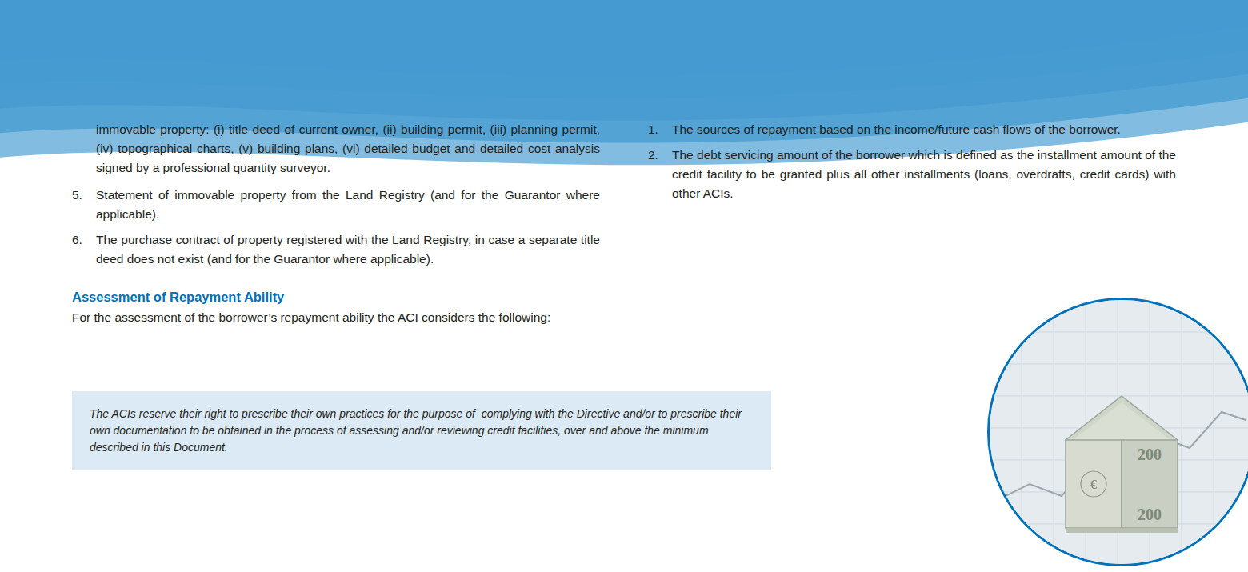immovable property: (i) title deed of current owner, (ii) building permit, (iii) planning permit, (iv) topographical charts, (v) building plans, (vi) detailed budget and detailed cost analysis signed by a professional quantity surveyor.
5. Statement of immovable property from the Land Registry (and for the Guarantor where applicable).
6. The purchase contract of property registered with the Land Registry, in case a separate title deed does not exist (and for the Guarantor where applicable).
Assessment of Repayment Ability
For the assessment of the borrower’s repayment ability the ACI considers the following:
1. The sources of repayment based on the income/future cash flows of the borrower.
2. The debt servicing amount of the borrower which is defined as the installment amount of the credit facility to be granted plus all other installments (loans, overdrafts, credit cards) with other ACIs.
The ACIs reserve their right to prescribe their own practices for the purpose of complying with the Directive and/or to prescribe their own documentation to be obtained in the process of assessing and/or reviewing credit facilities, over and above the minimum described in this Document.
€ 200 200